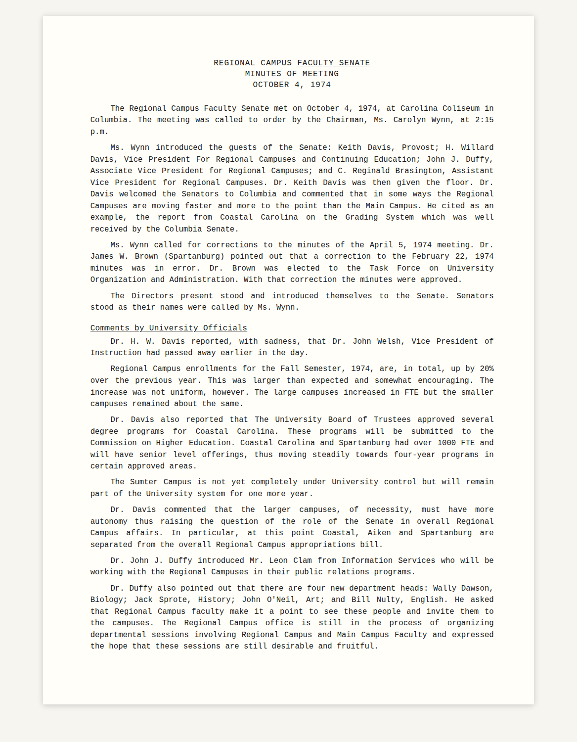REGIONAL CAMPUS FACULTY SENATE MINUTES OF MEETING OCTOBER 4, 1974
The Regional Campus Faculty Senate met on October 4, 1974, at Carolina Coliseum in Columbia. The meeting was called to order by the Chairman, Ms. Carolyn Wynn, at 2:15 p.m.
Ms. Wynn introduced the guests of the Senate: Keith Davis, Provost; H. Willard Davis, Vice President For Regional Campuses and Continuing Education; John J. Duffy, Associate Vice President for Regional Campuses; and C. Reginald Brasington, Assistant Vice President for Regional Campuses. Dr. Keith Davis was then given the floor. Dr. Davis welcomed the Senators to Columbia and commented that in some ways the Regional Campuses are moving faster and more to the point than the Main Campus. He cited as an example, the report from Coastal Carolina on the Grading System which was well received by the Columbia Senate.
Ms. Wynn called for corrections to the minutes of the April 5, 1974 meeting. Dr. James W. Brown (Spartanburg) pointed out that a correction to the February 22, 1974 minutes was in error. Dr. Brown was elected to the Task Force on University Organization and Administration. With that correction the minutes were approved.
The Directors present stood and introduced themselves to the Senate. Senators stood as their names were called by Ms. Wynn.
Comments by University Officials
Dr. H. W. Davis reported, with sadness, that Dr. John Welsh, Vice President of Instruction had passed away earlier in the day.
Regional Campus enrollments for the Fall Semester, 1974, are, in total, up by 20% over the previous year. This was larger than expected and somewhat encouraging. The increase was not uniform, however. The large campuses increased in FTE but the smaller campuses remained about the same.
Dr. Davis also reported that The University Board of Trustees approved several degree programs for Coastal Carolina. These programs will be submitted to the Commission on Higher Education. Coastal Carolina and Spartanburg had over 1000 FTE and will have senior level offerings, thus moving steadily towards four-year programs in certain approved areas.
The Sumter Campus is not yet completely under University control but will remain part of the University system for one more year.
Dr. Davis commented that the larger campuses, of necessity, must have more autonomy thus raising the question of the role of the Senate in overall Regional Campus affairs. In particular, at this point Coastal, Aiken and Spartanburg are separated from the overall Regional Campus appropriations bill.
Dr. John J. Duffy introduced Mr. Leon Clam from Information Services who will be working with the Regional Campuses in their public relations programs.
Dr. Duffy also pointed out that there are four new department heads: Wally Dawson, Biology; Jack Sprote, History; John O'Neil, Art; and Bill Nulty, English. He asked that Regional Campus faculty make it a point to see these people and invite them to the campuses. The Regional Campus office is still in the process of organizing departmental sessions involving Regional Campus and Main Campus Faculty and expressed the hope that these sessions are still desirable and fruitful.